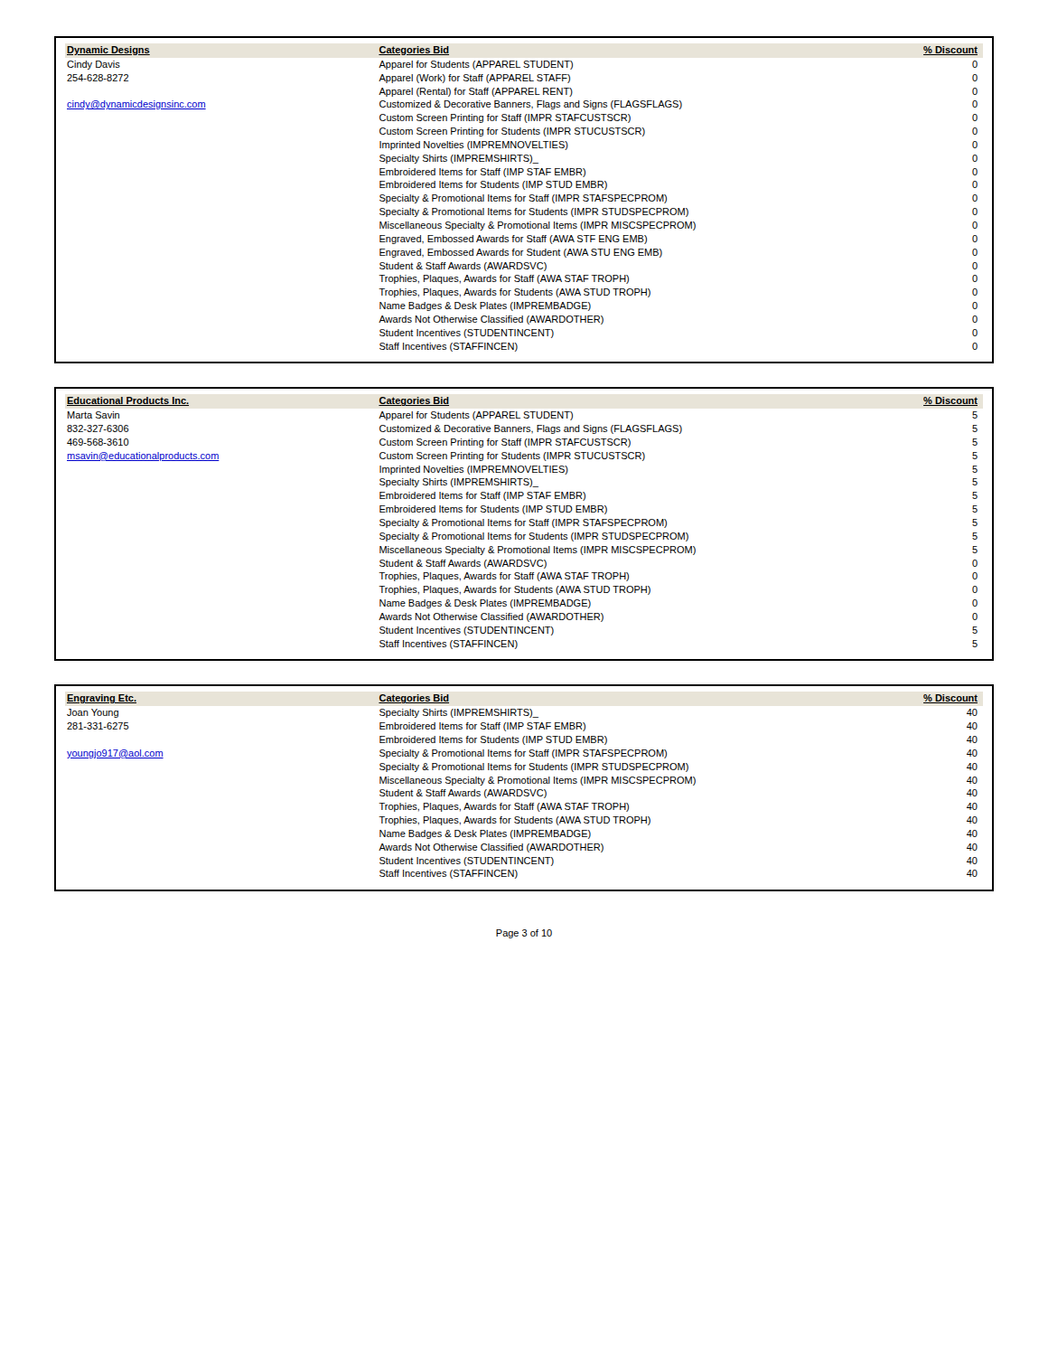| Dynamic Designs | Categories Bid | % Discount |
| --- | --- | --- |
| Cindy Davis | Apparel for Students (APPAREL STUDENT) | 0 |
| 254-628-8272 | Apparel (Work) for Staff (APPAREL STAFF) | 0 |
| | Apparel (Rental) for Staff (APPAREL RENT) | 0 |
| cindy@dynamicdesignsinc.com | Customized & Decorative Banners, Flags and Signs (FLAGSFLAGS) | 0 |
| | Custom Screen Printing for Staff (IMPR STAFCUSTSCR) | 0 |
| | Custom Screen Printing for Students (IMPR STUCUSTSCR) | 0 |
| | Imprinted Novelties (IMPREMNOVELTIES) | 0 |
| | Specialty Shirts (IMPREMSHIRTS)_ | 0 |
| | Embroidered Items for Staff (IMP STAF EMBR) | 0 |
| | Embroidered Items for Students (IMP STUD EMBR) | 0 |
| | Specialty & Promotional Items for Staff (IMPR STAFSPECPROM) | 0 |
| | Specialty & Promotional Items for Students (IMPR STUDSPECPROM) | 0 |
| | Miscellaneous Specialty & Promotional Items (IMPR MISCSPECPROM) | 0 |
| | Engraved, Embossed Awards for Staff (AWA STF ENG EMB) | 0 |
| | Engraved, Embossed Awards for Student (AWA STU ENG EMB) | 0 |
| | Student & Staff Awards (AWARDSVC) | 0 |
| | Trophies, Plaques, Awards for Staff (AWA STAF TROPH) | 0 |
| | Trophies, Plaques, Awards for Students (AWA STUD TROPH) | 0 |
| | Name Badges & Desk Plates (IMPREMBADGE) | 0 |
| | Awards Not Otherwise Classified (AWARDOTHER) | 0 |
| | Student Incentives (STUDENTINCENT) | 0 |
| | Staff Incentives (STAFFINCEN) | 0 |
| Educational Products Inc. | Categories Bid | % Discount |
| --- | --- | --- |
| Marta Savin | Apparel for Students (APPAREL STUDENT) | 5 |
| 832-327-6306 | Customized & Decorative Banners, Flags and Signs (FLAGSFLAGS) | 5 |
| 469-568-3610 | Custom Screen Printing for Staff (IMPR STAFCUSTSCR) | 5 |
| msavin@educationalproducts.com | Custom Screen Printing for Students (IMPR STUCUSTSCR) | 5 |
| | Imprinted Novelties (IMPREMNOVELTIES) | 5 |
| | Specialty Shirts (IMPREMSHIRTS)_ | 5 |
| | Embroidered Items for Staff (IMP STAF EMBR) | 5 |
| | Embroidered Items for Students (IMP STUD EMBR) | 5 |
| | Specialty & Promotional Items for Staff (IMPR STAFSPECPROM) | 5 |
| | Specialty & Promotional Items for Students (IMPR STUDSPECPROM) | 5 |
| | Miscellaneous Specialty & Promotional Items (IMPR MISCSPECPROM) | 5 |
| | Student & Staff Awards (AWARDSVC) | 0 |
| | Trophies, Plaques, Awards for Staff (AWA STAF TROPH) | 0 |
| | Trophies, Plaques, Awards for Students (AWA STUD TROPH) | 0 |
| | Name Badges & Desk Plates (IMPREMBADGE) | 0 |
| | Awards Not Otherwise Classified (AWARDOTHER) | 0 |
| | Student Incentives (STUDENTINCENT) | 5 |
| | Staff Incentives (STAFFINCEN) | 5 |
| Engraving Etc. | Categories Bid | % Discount |
| --- | --- | --- |
| Joan Young | Specialty Shirts (IMPREMSHIRTS)_ | 40 |
| 281-331-6275 | Embroidered Items for Staff (IMP STAF EMBR) | 40 |
| | Embroidered Items for Students (IMP STUD EMBR) | 40 |
| youngjo917@aol.com | Specialty & Promotional Items for Staff (IMPR STAFSPECPROM) | 40 |
| | Specialty & Promotional Items for Students (IMPR STUDSPECPROM) | 40 |
| | Miscellaneous Specialty & Promotional Items (IMPR MISCSPECPROM) | 40 |
| | Student & Staff Awards (AWARDSVC) | 40 |
| | Trophies, Plaques, Awards for Staff (AWA STAF TROPH) | 40 |
| | Trophies, Plaques, Awards for Students (AWA STUD TROPH) | 40 |
| | Name Badges & Desk Plates (IMPREMBADGE) | 40 |
| | Awards Not Otherwise Classified (AWARDOTHER) | 40 |
| | Student Incentives (STUDENTINCENT) | 40 |
| | Staff Incentives (STAFFINCEN) | 40 |
Page 3 of 10